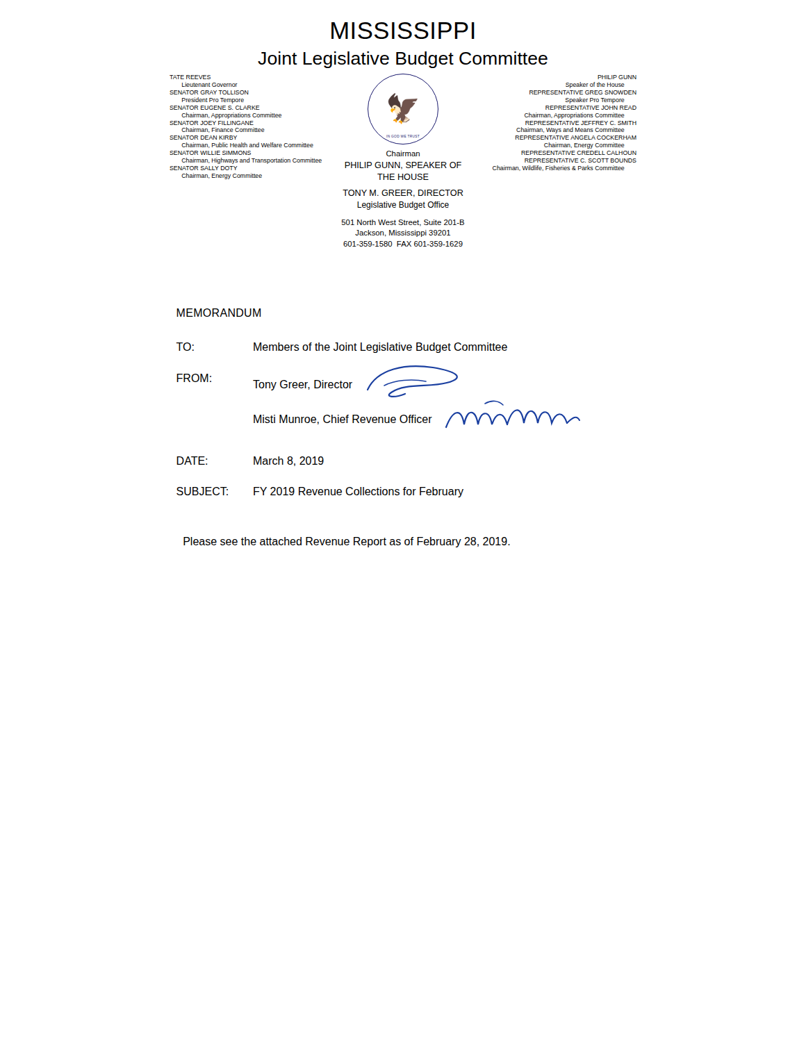MISSISSIPPI
Joint Legislative Budget Committee
TATE REEVES
Lieutenant Governor
SENATOR GRAY TOLLISON
President Pro Tempore
SENATOR EUGENE S. CLARKE
Chairman, Appropriations Committee
SENATOR JOEY FILLINGANE
Chairman, Finance Committee
SENATOR DEAN KIRBY
Chairman, Public Health and Welfare Committee
SENATOR WILLIE SIMMONS
Chairman, Highways and Transportation Committee
SENATOR SALLY DOTY
Chairman, Energy Committee
🦅
IN GOD WE TRUST
Chairman
PHILIP GUNN, SPEAKER OF THE HOUSE
TONY M. GREER, DIRECTOR
Legislative Budget Office
PHILIP GUNN
Speaker of the House
REPRESENTATIVE GREG SNOWDEN
Speaker Pro Tempore
REPRESENTATIVE JOHN READ
Chairman, Appropriations Committee
REPRESENTATIVE JEFFREY C. SMITH
Chairman, Ways and Means Committee
REPRESENTATIVE ANGELA COCKERHAM
Chairman, Energy Committee
REPRESENTATIVE CREDELL CALHOUN
REPRESENTATIVE C. SCOTT BOUNDS
Chairman, Wildlife, Fisheries & Parks Committee
501 North West Street, Suite 201-B
Jackson, Mississippi 39201
601-359-1580 FAX 601-359-1629
MEMORANDUM
TO:
Members of the Joint Legislative Budget Committee
FROM:
Tony Greer, Director
Misti Munroe, Chief Revenue Officer
DATE:
March 8, 2019
SUBJECT:
FY 2019 Revenue Collections for February
Please see the attached Revenue Report as of February 28, 2019.